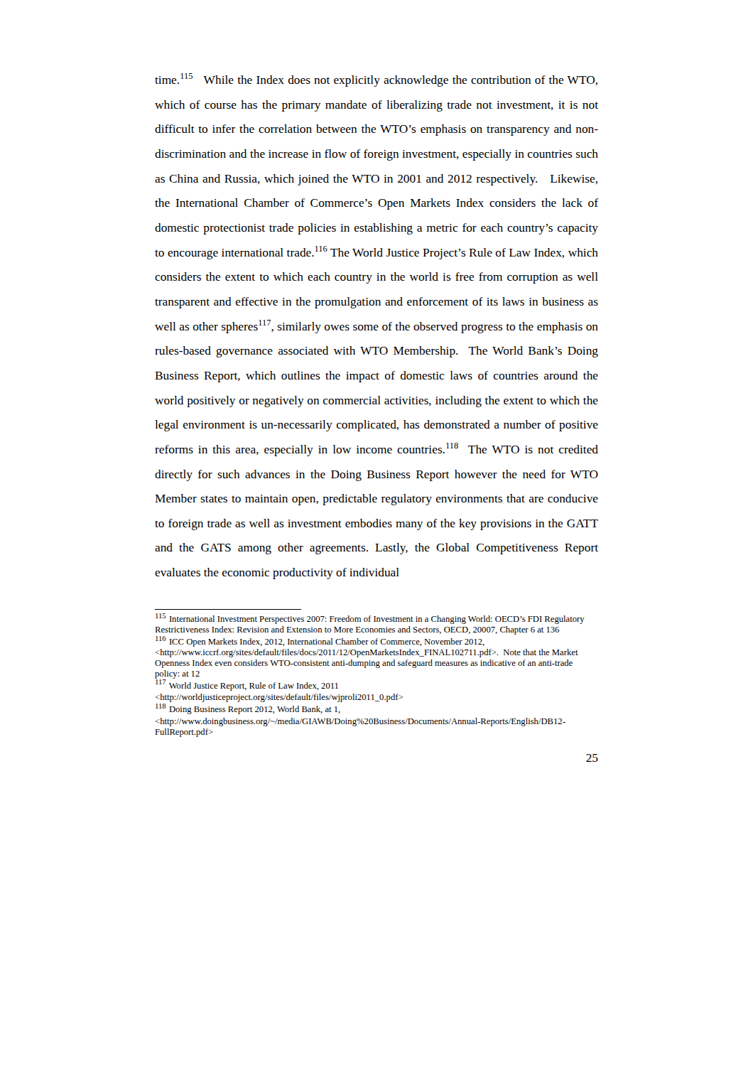time.115 While the Index does not explicitly acknowledge the contribution of the WTO, which of course has the primary mandate of liberalizing trade not investment, it is not difficult to infer the correlation between the WTO’s emphasis on transparency and non-discrimination and the increase in flow of foreign investment, especially in countries such as China and Russia, which joined the WTO in 2001 and 2012 respectively. Likewise, the International Chamber of Commerce’s Open Markets Index considers the lack of domestic protectionist trade policies in establishing a metric for each country’s capacity to encourage international trade.116 The World Justice Project’s Rule of Law Index, which considers the extent to which each country in the world is free from corruption as well transparent and effective in the promulgation and enforcement of its laws in business as well as other spheres117, similarly owes some of the observed progress to the emphasis on rules-based governance associated with WTO Membership. The World Bank’s Doing Business Report, which outlines the impact of domestic laws of countries around the world positively or negatively on commercial activities, including the extent to which the legal environment is un-necessarily complicated, has demonstrated a number of positive reforms in this area, especially in low income countries.118 The WTO is not credited directly for such advances in the Doing Business Report however the need for WTO Member states to maintain open, predictable regulatory environments that are conducive to foreign trade as well as investment embodies many of the key provisions in the GATT and the GATS among other agreements. Lastly, the Global Competitiveness Report evaluates the economic productivity of individual
115 International Investment Perspectives 2007: Freedom of Investment in a Changing World: OECD’s FDI Regulatory Restrictiveness Index: Revision and Extension to More Economies and Sectors, OECD, 20007, Chapter 6 at 136
116 ICC Open Markets Index, 2012, International Chamber of Commerce, November 2012, <http://www.iccrf.org/sites/default/files/docs/2011/12/OpenMarketsIndex_FINAL102711.pdf>. Note that the Market Openness Index even considers WTO-consistent anti-dumping and safeguard measures as indicative of an anti-trade policy: at 12
117 World Justice Report, Rule of Law Index, 2011
<http://worldjusticeproject.org/sites/default/files/wjproli2011_0.pdf>
118 Doing Business Report 2012, World Bank, at 1,
<http://www.doingbusiness.org/~/media/GIAWB/Doing%20Business/Documents/Annual-Reports/English/DB12-FullReport.pdf>
25